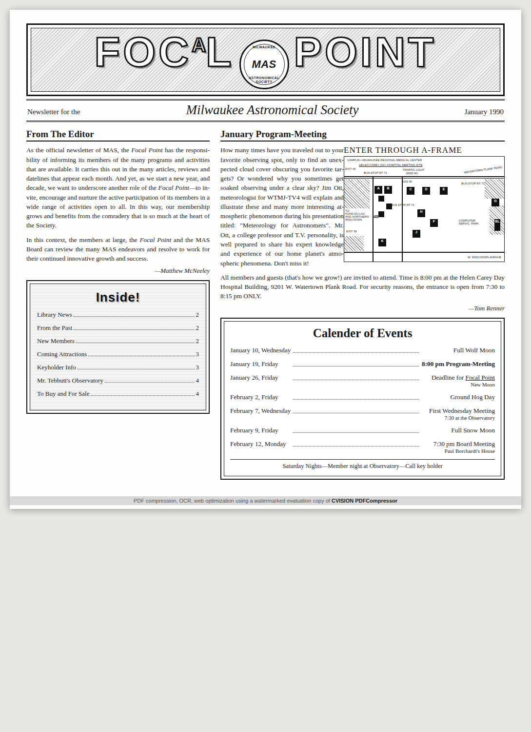FOCAL MILWAUKEE MAS ASTRONOMICAL SOCIETY POINT
Newsletter for the
Milwaukee Astronomical Society
January 1990
From The Editor
As the official newsletter of MAS, the Focal Point has the responsibility of informing its members of the many programs and activities that are available. It carries this out in the many articles, reviews and datelines that appear each month. And yet, as we start a new year, and decade, we want to underscore another role of the Focal Point—to invite, encourage and nurture the active participation of its members in a wide range of activities open to all. In this way, our membership grows and benefits from the comradery that is so much at the heart of the Society.
In this context, the members at large, the Focal Point and the MAS Board can review the many MAS endeavors and resolve to work for their continued innovative growth and success.
—Matthew McNeeley
Inside!
Library News 2
From the Past 2
New Members 2
Coming Attractions 3
Keyholder Info 3
Mr. Tebbutt's Observatory 4
To Buy and For Sale 4
January Program-Meeting
ENTER THROUGH A-FRAME
CAMPUS • MILWAUKEE REGIONAL MEDICAL CENTER HELEN CAREY DAY HOSPITAL MEETING SITE TRAFFIC LIGHT (9000 W) EXIT 40 BUS STOP RT 71 WATERTOWN PLANK ROAD 9201 W BUS STOP RT 71 BUS STOP RT 71 TO
FOND DU LAC
AND NORTHERN
WISCONSIN 45 COMPUTER
SERVIC. PARK EXIT 39 W. WISCONSIN AVENUE A B C D E G H F BL J K
How many times have you traveled out to your favorite observing spot, only to find an unexpected cloud cover obscuring you favorite targets? Or wondered why you sometimes get soaked observing under a clear sky? Jim Ott, meteorologist for WTMJ-TV4 will explain and illustrate these and many more interesting atmospheric phenomenon during his presentation titled: "Meteorology for Astronomers". Mr. Ott, a college professor and T.V. personality, is well prepared to share his expert knowledge and experience of our home planet's atmospheric phenomena. Don't miss it!
All members and guests (that's how we grow!) are invited to attend. Time is 8:00 pm at the Helen Carey Day Hospital Building, 9201 W. Watertown Plank Road. For security reasons, the entrance is open from 7:30 to 8:15 pm ONLY.
—Tom Renner
Calender of Events
| January 10, Wednesday | | Full Wolf Moon |
| January 19, Friday | | 8:00 pm Program-Meeting |
| January 26, Friday | | Deadline for Focal Point New Moon |
| February 2, Friday | | Ground Hog Day |
| February 7, Wednesday | | First Wednesday Meeting 7:30 at the Observatory |
| February 9, Friday | | Full Snow Moon |
| February 12, Monday | | 7:30 pm Board Meeting Paul Borchardt's House |
Saturday Nights—Member night at Observatory—Call key holder
PDF compression, OCR, web optimization using a watermarked evaluation copy of CVISION PDFCompressor